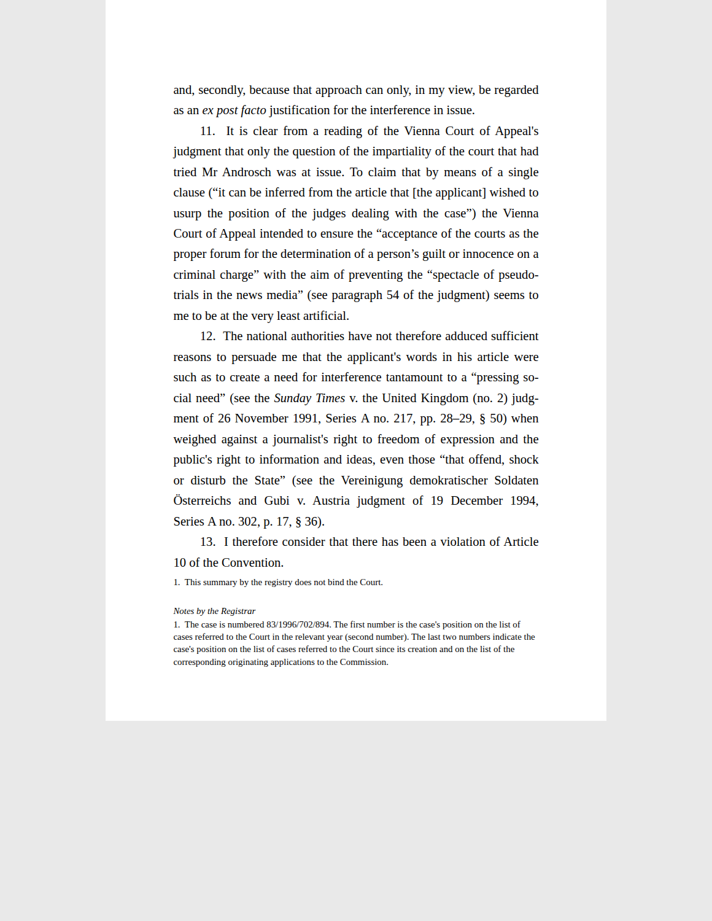and, secondly, because that approach can only, in my view, be regarded as an ex post facto justification for the interference in issue.
11. It is clear from a reading of the Vienna Court of Appeal's judgment that only the question of the impartiality of the court that had tried Mr Androsch was at issue. To claim that by means of a single clause (“it can be inferred from the article that [the applicant] wished to usurp the position of the judges dealing with the case”) the Vienna Court of Appeal intended to ensure the “acceptance of the courts as the proper forum for the determination of a person’s guilt or innocence on a criminal charge” with the aim of preventing the “spectacle of pseudo-trials in the news media” (see paragraph 54 of the judgment) seems to me to be at the very least artificial.
12. The national authorities have not therefore adduced sufficient reasons to persuade me that the applicant's words in his article were such as to create a need for interference tantamount to a “pressing social need” (see the Sunday Times v. the United Kingdom (no. 2) judgment of 26 November 1991, Series A no. 217, pp. 28–29, § 50) when weighed against a journalist's right to freedom of expression and the public's right to information and ideas, even those “that offend, shock or disturb the State” (see the Vereinigung demokratischer Soldaten Österreichs and Gubi v. Austria judgment of 19 December 1994, Series A no. 302, p. 17, § 36).
13. I therefore consider that there has been a violation of Article 10 of the Convention.
1. This summary by the registry does not bind the Court.
Notes by the Registrar
1. The case is numbered 83/1996/702/894. The first number is the case's position on the list of cases referred to the Court in the relevant year (second number). The last two numbers indicate the case's position on the list of cases referred to the Court since its creation and on the list of the corresponding originating applications to the Commission.